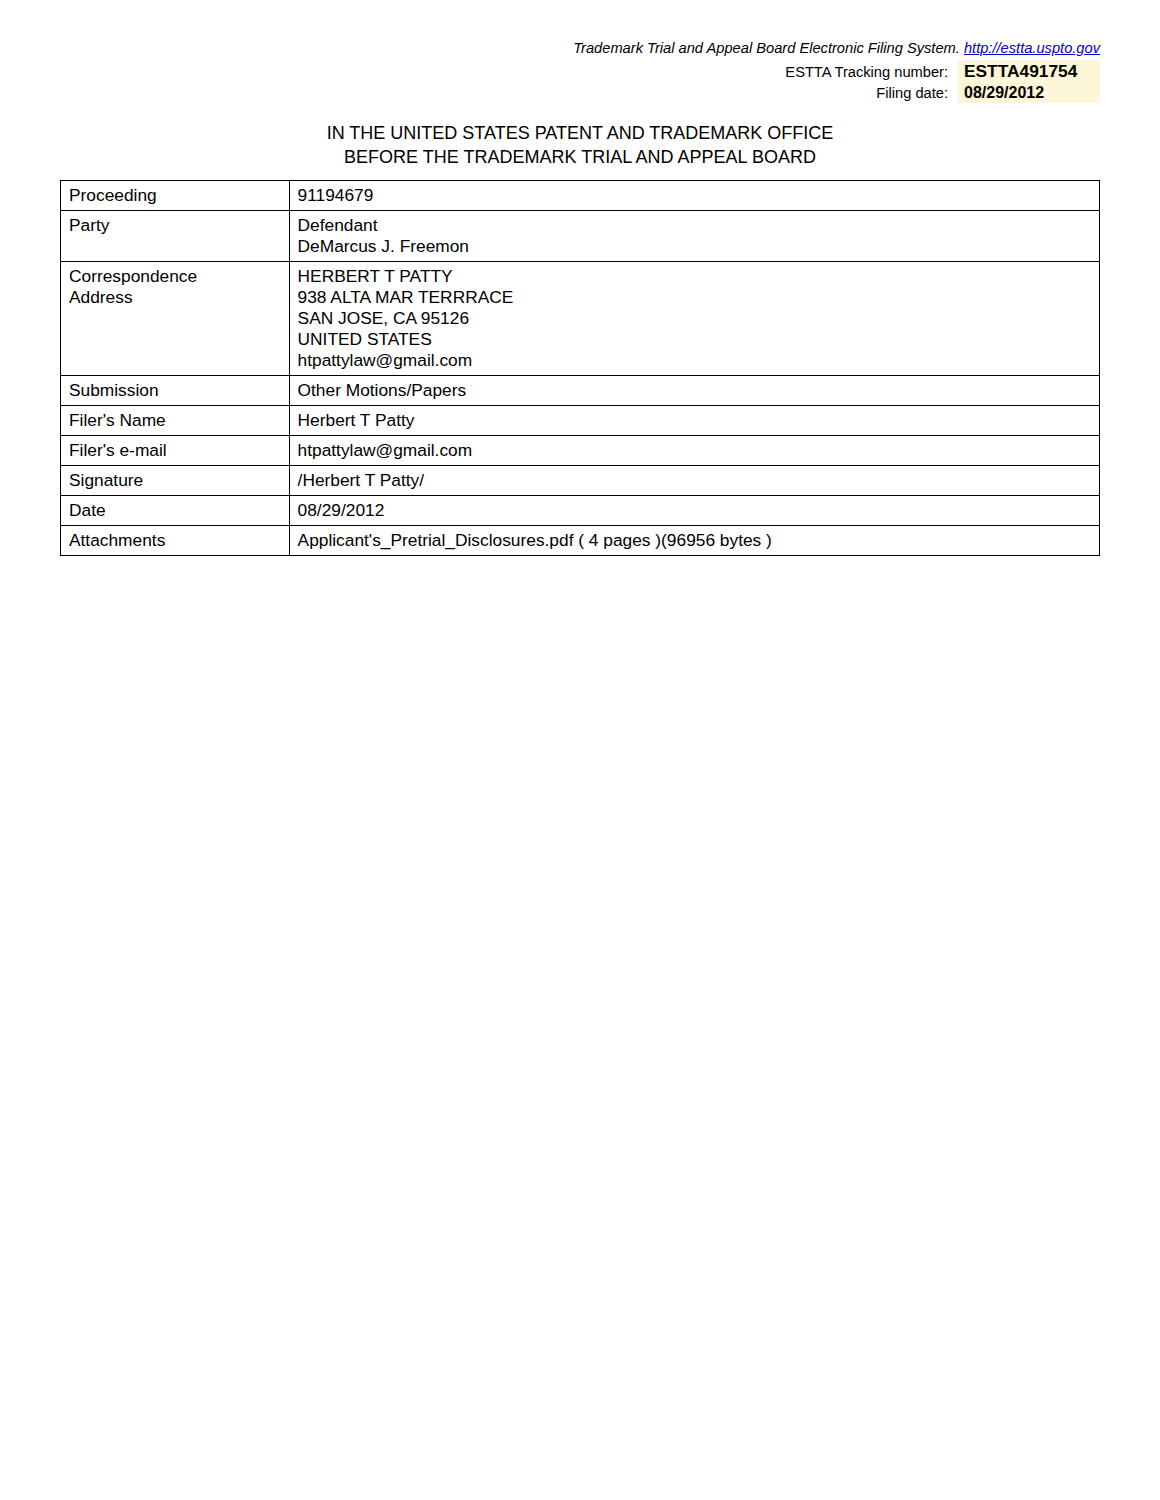Trademark Trial and Appeal Board Electronic Filing System. http://estta.uspto.gov
ESTTA Tracking number: ESTTA491754
Filing date: 08/29/2012
IN THE UNITED STATES PATENT AND TRADEMARK OFFICE
BEFORE THE TRADEMARK TRIAL AND APPEAL BOARD
| Proceeding | 91194679 |
| Party | Defendant DeMarcus J. Freemon |
| Correspondence Address | HERBERT T PATTY 938 ALTA MAR TERRRACE SAN JOSE, CA 95126 UNITED STATES htpattylaw@gmail.com |
| Submission | Other Motions/Papers |
| Filer's Name | Herbert T Patty |
| Filer's e-mail | htpattylaw@gmail.com |
| Signature | /Herbert T Patty/ |
| Date | 08/29/2012 |
| Attachments | Applicant's_Pretrial_Disclosures.pdf ( 4 pages )(96956 bytes ) |